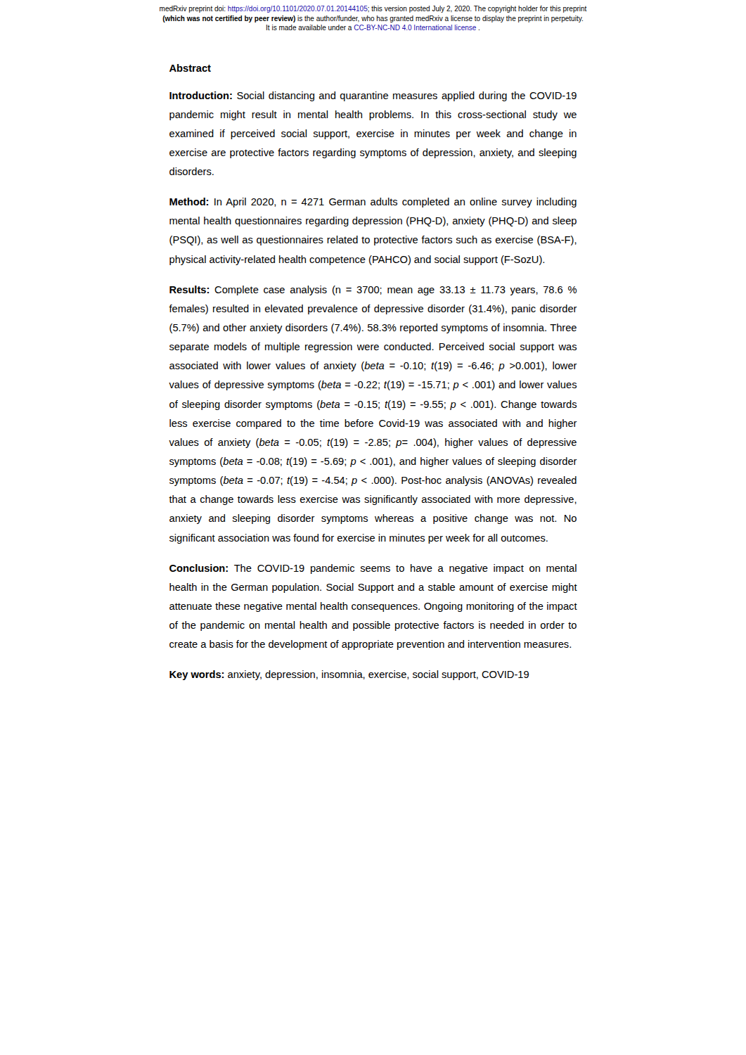medRxiv preprint doi: https://doi.org/10.1101/2020.07.01.20144105; this version posted July 2, 2020. The copyright holder for this preprint
(which was not certified by peer review) is the author/funder, who has granted medRxiv a license to display the preprint in perpetuity.
It is made available under a CC-BY-NC-ND 4.0 International license .
Abstract
Introduction: Social distancing and quarantine measures applied during the COVID-19 pandemic might result in mental health problems. In this cross-sectional study we examined if perceived social support, exercise in minutes per week and change in exercise are protective factors regarding symptoms of depression, anxiety, and sleeping disorders.
Method: In April 2020, n = 4271 German adults completed an online survey including mental health questionnaires regarding depression (PHQ-D), anxiety (PHQ-D) and sleep (PSQI), as well as questionnaires related to protective factors such as exercise (BSA-F), physical activity-related health competence (PAHCO) and social support (F-SozU).
Results: Complete case analysis (n = 3700; mean age 33.13 ± 11.73 years, 78.6 % females) resulted in elevated prevalence of depressive disorder (31.4%), panic disorder (5.7%) and other anxiety disorders (7.4%). 58.3% reported symptoms of insomnia. Three separate models of multiple regression were conducted. Perceived social support was associated with lower values of anxiety (beta = -0.10; t(19) = -6.46; p >0.001), lower values of depressive symptoms (beta = -0.22; t(19) = -15.71; p < .001) and lower values of sleeping disorder symptoms (beta = -0.15; t(19) = -9.55; p < .001). Change towards less exercise compared to the time before Covid-19 was associated with and higher values of anxiety (beta = -0.05; t(19) = -2.85; p= .004), higher values of depressive symptoms (beta = -0.08; t(19) = -5.69; p < .001), and higher values of sleeping disorder symptoms (beta = -0.07; t(19) = -4.54; p < .000). Post-hoc analysis (ANOVAs) revealed that a change towards less exercise was significantly associated with more depressive, anxiety and sleeping disorder symptoms whereas a positive change was not. No significant association was found for exercise in minutes per week for all outcomes.
Conclusion: The COVID-19 pandemic seems to have a negative impact on mental health in the German population. Social Support and a stable amount of exercise might attenuate these negative mental health consequences. Ongoing monitoring of the impact of the pandemic on mental health and possible protective factors is needed in order to create a basis for the development of appropriate prevention and intervention measures.
Key words: anxiety, depression, insomnia, exercise, social support, COVID-19